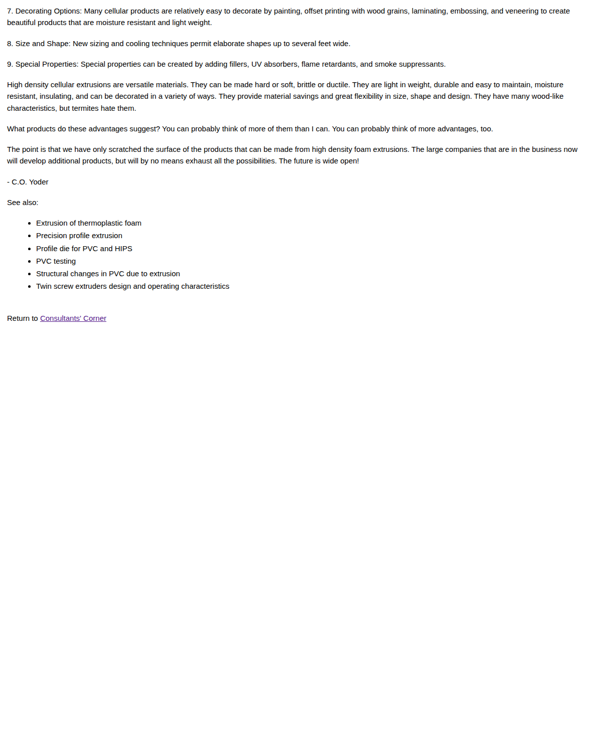7. Decorating Options: Many cellular products are relatively easy to decorate by painting, offset printing with wood grains, laminating, embossing, and veneering to create beautiful products that are moisture resistant and light weight.
8. Size and Shape: New sizing and cooling techniques permit elaborate shapes up to several feet wide.
9. Special Properties: Special properties can be created by adding fillers, UV absorbers, flame retardants, and smoke suppressants.
High density cellular extrusions are versatile materials. They can be made hard or soft, brittle or ductile. They are light in weight, durable and easy to maintain, moisture resistant, insulating, and can be decorated in a variety of ways. They provide material savings and great flexibility in size, shape and design. They have many wood-like characteristics, but termites hate them.
What products do these advantages suggest? You can probably think of more of them than I can. You can probably think of more advantages, too.
The point is that we have only scratched the surface of the products that can be made from high density foam extrusions. The large companies that are in the business now will develop additional products, but will by no means exhaust all the possibilities. The future is wide open!
- C.O. Yoder
See also:
Extrusion of thermoplastic foam
Precision profile extrusion
Profile die for PVC and HIPS
PVC testing
Structural changes in PVC due to extrusion
Twin screw extruders design and operating characteristics
Return to Consultants' Corner